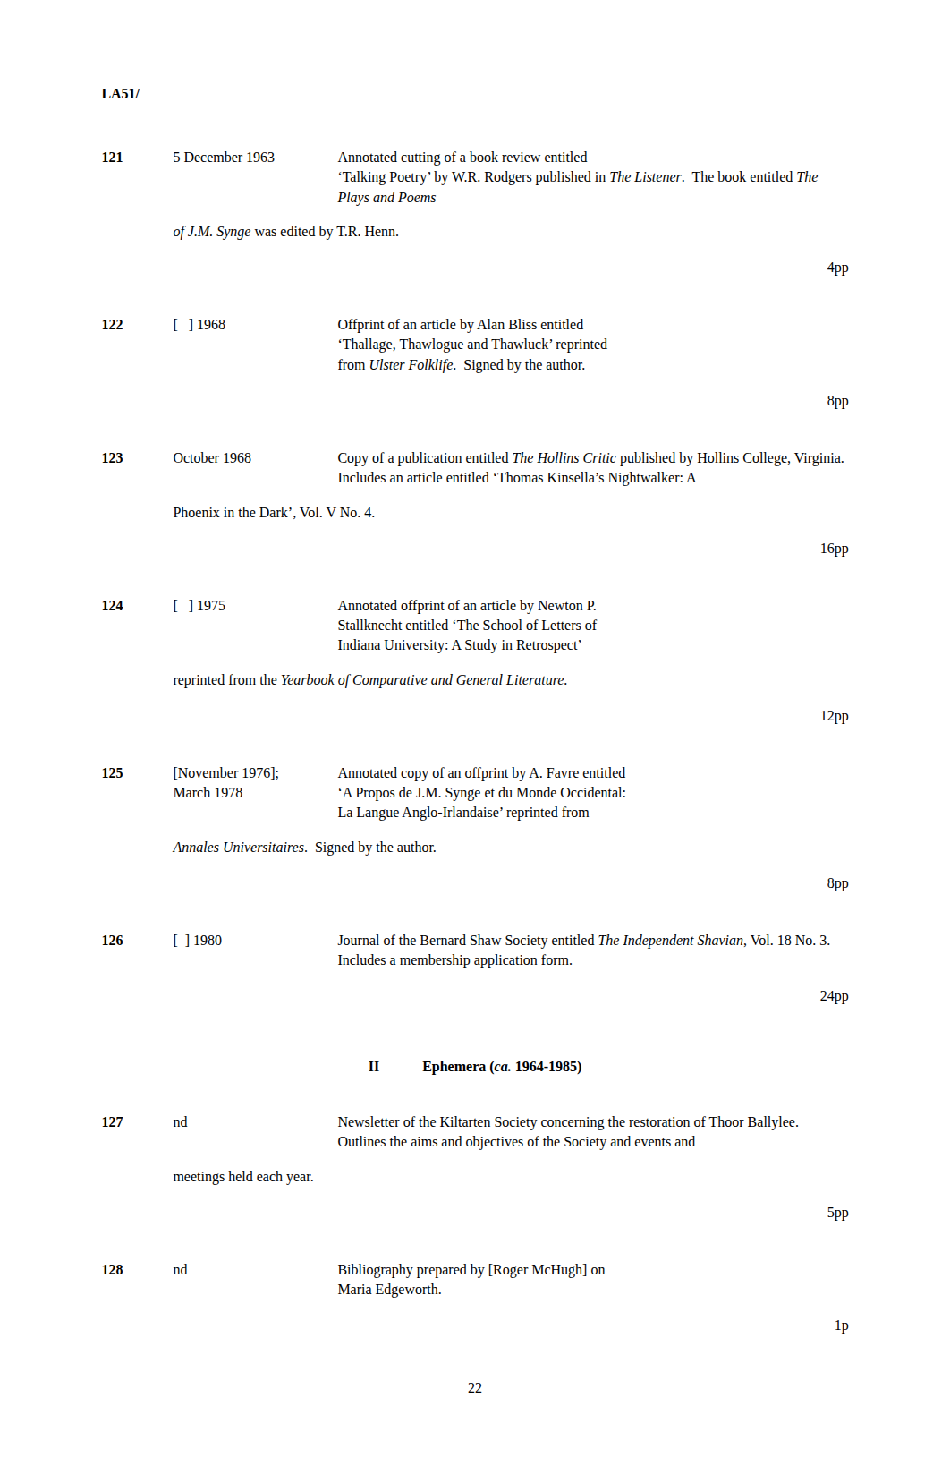LA51/
121
5 December 1963
Annotated cutting of a book review entitled
‘Talking Poetry’ by W.R. Rodgers published in The Listener. The book entitled The Plays and Poems
of J.M. Synge was edited by T.R. Henn.
4pp
122
[ ] 1968
Offprint of an article by Alan Bliss entitled
‘Thallage, Thawlogue and Thawluck’ reprinted
from Ulster Folklife. Signed by the author.
8pp
123
October 1968
Copy of a publication entitled The Hollins Critic published by Hollins College, Virginia. Includes an article entitled ‘Thomas Kinsella’s Nightwalker: A
Phoenix in the Dark’, Vol. V No. 4.
16pp
124
[ ] 1975
Annotated offprint of an article by Newton P.
Stallknecht entitled ‘The School of Letters of
Indiana University: A Study in Retrospect’
reprinted from the Yearbook of Comparative and General Literature.
12pp
125
[November 1976];
March 1978
Annotated copy of an offprint by A. Favre entitled
‘A Propos de J.M. Synge et du Monde Occidental:
La Langue Anglo-Irlandaise’ reprinted from
Annales Universitaires. Signed by the author.
8pp
126
[ ] 1980
Journal of the Bernard Shaw Society entitled The Independent Shavian, Vol. 18 No. 3. Includes a membership application form.
24pp
IIEphemera (ca. 1964-1985)
127
nd
Newsletter of the Kiltarten Society concerning the restoration of Thoor Ballylee. Outlines the aims and objectives of the Society and events and
meetings held each year.
5pp
128
nd
Bibliography prepared by [Roger McHugh] on
Maria Edgeworth.
1p
22